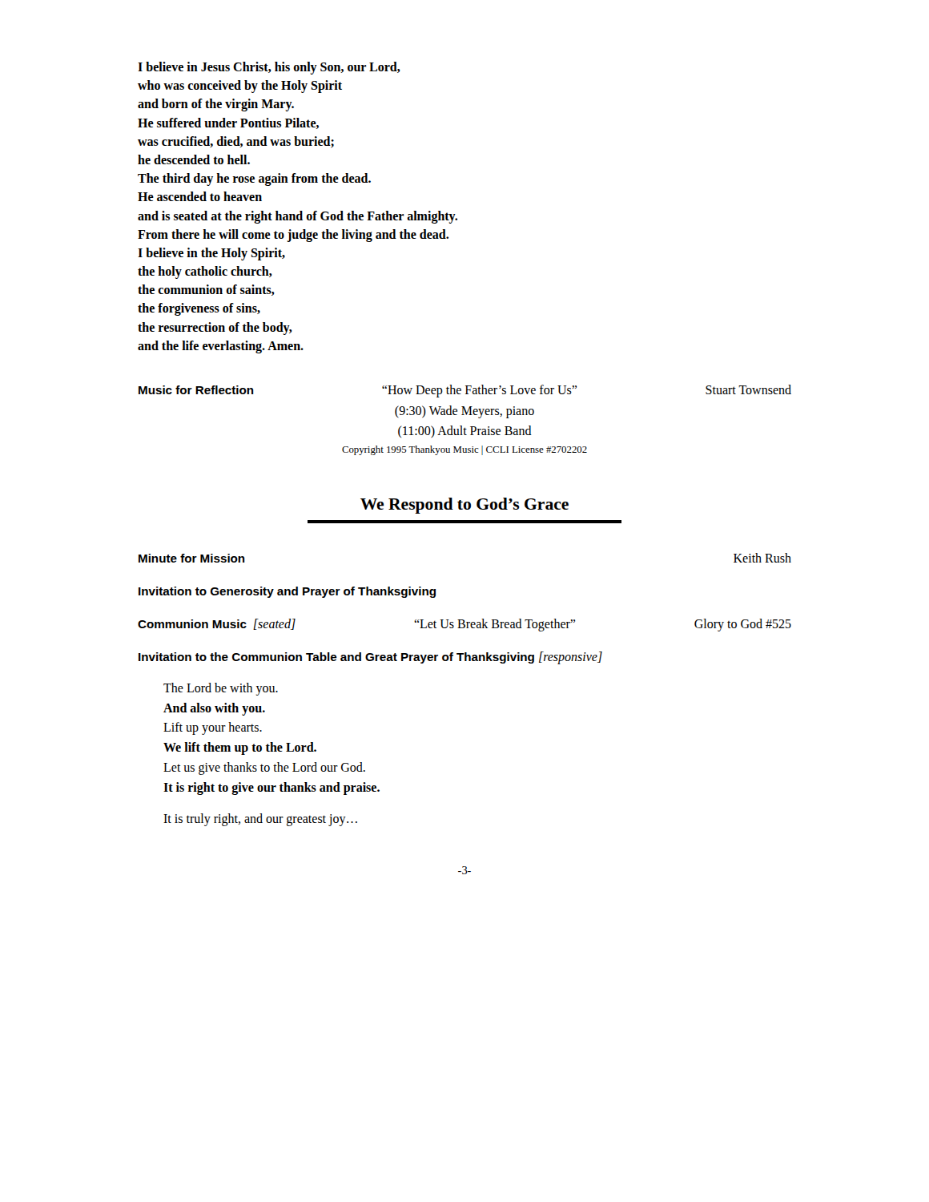I believe in Jesus Christ, his only Son, our Lord,
who was conceived by the Holy Spirit
and born of the virgin Mary.
He suffered under Pontius Pilate,
was crucified, died, and was buried;
he descended to hell.
The third day he rose again from the dead.
He ascended to heaven
and is seated at the right hand of God the Father almighty.
From there he will come to judge the living and the dead.
I believe in the Holy Spirit,
the holy catholic church,
the communion of saints,
the forgiveness of sins,
the resurrection of the body,
and the life everlasting. Amen.
Music for Reflection “How Deep the Father’s Love for Us” Stuart Townsend
(9:30) Wade Meyers, piano
(11:00) Adult Praise Band
Copyright 1995 Thankyou Music | CCLI License #2702202
We Respond to God’s Grace
Minute for Mission Keith Rush
Invitation to Generosity and Prayer of Thanksgiving
Communion Music [seated] “Let Us Break Bread Together” Glory to God #525
Invitation to the Communion Table and Great Prayer of Thanksgiving [responsive]
The Lord be with you.
And also with you.
Lift up your hearts.
We lift them up to the Lord.
Let us give thanks to the Lord our God.
It is right to give our thanks and praise.
It is truly right, and our greatest joy…
-3-